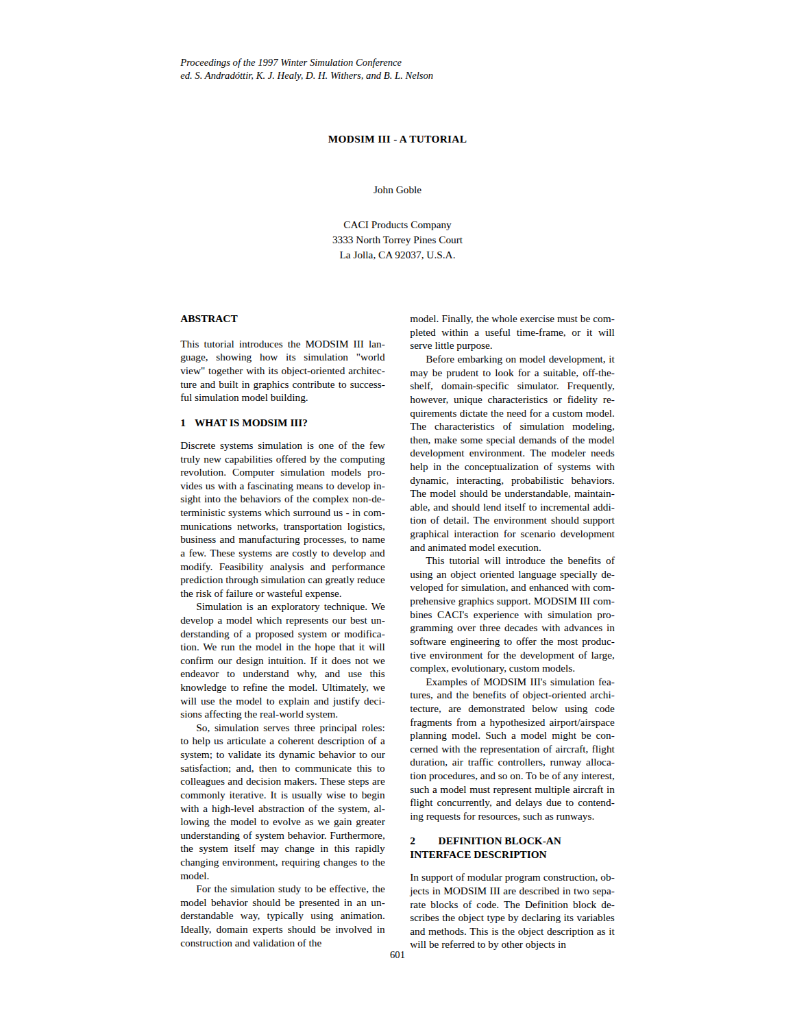Proceedings of the 1997 Winter Simulation Conference
ed. S. Andradóttir, K. J. Healy, D. H. Withers, and B. L. Nelson
MODSIM III - A TUTORIAL
John Goble
CACI Products Company
3333 North Torrey Pines Court
La Jolla, CA 92037, U.S.A.
ABSTRACT
This tutorial introduces the MODSIM III language, showing how its simulation "world view" together with its object-oriented architecture and built in graphics contribute to successful simulation model building.
1 WHAT IS MODSIM III?
Discrete systems simulation is one of the few truly new capabilities offered by the computing revolution. Computer simulation models provides us with a fascinating means to develop insight into the behaviors of the complex non-deterministic systems which surround us - in communications networks, transportation logistics, business and manufacturing processes, to name a few. These systems are costly to develop and modify. Feasibility analysis and performance prediction through simulation can greatly reduce the risk of failure or wasteful expense.
Simulation is an exploratory technique. We develop a model which represents our best understanding of a proposed system or modification. We run the model in the hope that it will confirm our design intuition. If it does not we endeavor to understand why, and use this knowledge to refine the model. Ultimately, we will use the model to explain and justify decisions affecting the real-world system.
So, simulation serves three principal roles: to help us articulate a coherent description of a system; to validate its dynamic behavior to our satisfaction; and, then to communicate this to colleagues and decision makers. These steps are commonly iterative. It is usually wise to begin with a high-level abstraction of the system, allowing the model to evolve as we gain greater understanding of system behavior. Furthermore, the system itself may change in this rapidly changing environment, requiring changes to the model.
For the simulation study to be effective, the model behavior should be presented in an understandable way, typically using animation. Ideally, domain experts should be involved in construction and validation of the
model. Finally, the whole exercise must be completed within a useful time-frame, or it will serve little purpose.
Before embarking on model development, it may be prudent to look for a suitable, off-the-shelf, domain-specific simulator. Frequently, however, unique characteristics or fidelity requirements dictate the need for a custom model. The characteristics of simulation modeling, then, make some special demands of the model development environment. The modeler needs help in the conceptualization of systems with dynamic, interacting, probabilistic behaviors. The model should be understandable, maintainable, and should lend itself to incremental addition of detail. The environment should support graphical interaction for scenario development and animated model execution.
This tutorial will introduce the benefits of using an object oriented language specially developed for simulation, and enhanced with comprehensive graphics support. MODSIM III combines CACI's experience with simulation programming over three decades with advances in software engineering to offer the most productive environment for the development of large, complex, evolutionary, custom models.
Examples of MODSIM III's simulation features, and the benefits of object-oriented architecture, are demonstrated below using code fragments from a hypothesized airport/airspace planning model. Such a model might be concerned with the representation of aircraft, flight duration, air traffic controllers, runway allocation procedures, and so on. To be of any interest, such a model must represent multiple aircraft in flight concurrently, and delays due to contending requests for resources, such as runways.
2 DEFINITION BLOCK-AN INTERFACE DESCRIPTION
In support of modular program construction, objects in MODSIM III are described in two separate blocks of code. The Definition block describes the object type by declaring its variables and methods. This is the object description as it will be referred to by other objects in
601